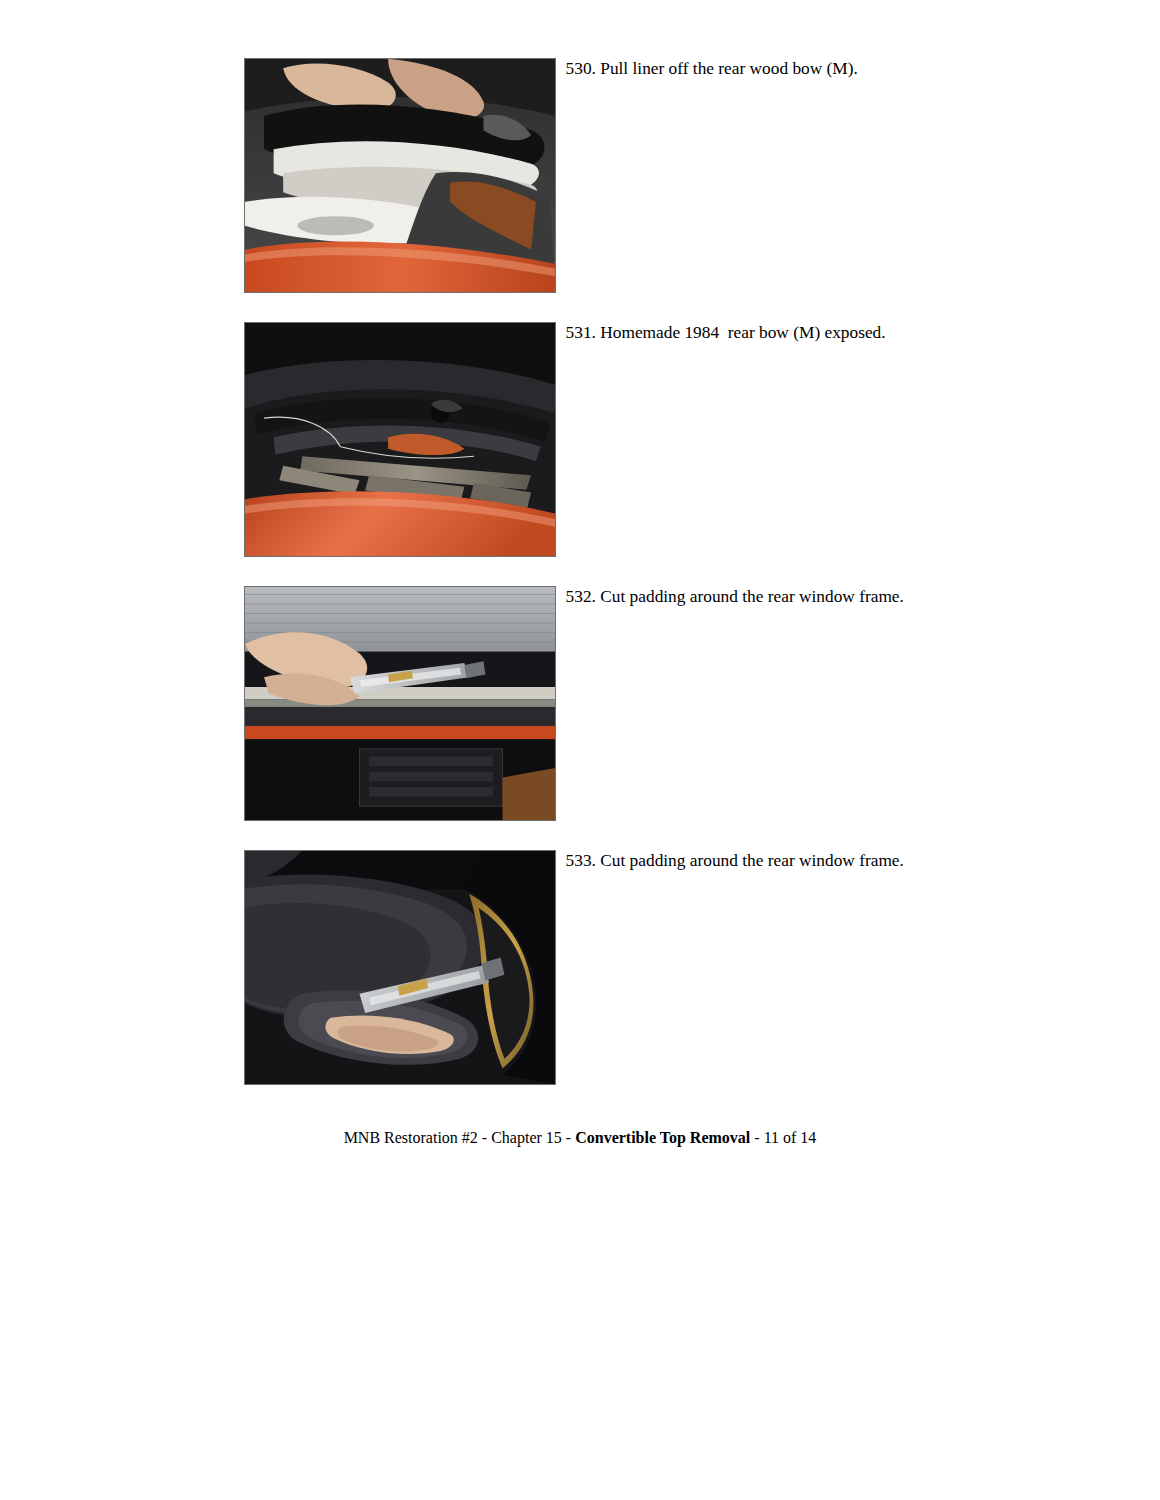| | 530. Pull liner off the rear wood bow (M). |
| | 531. Homemade 1984 rear bow (M) exposed. |
| | 532. Cut padding around the rear window frame. |
| | 533. Cut padding around the rear window frame. |
MNB Restoration #2 - Chapter 15 - Convertible Top Removal - 11 of 14